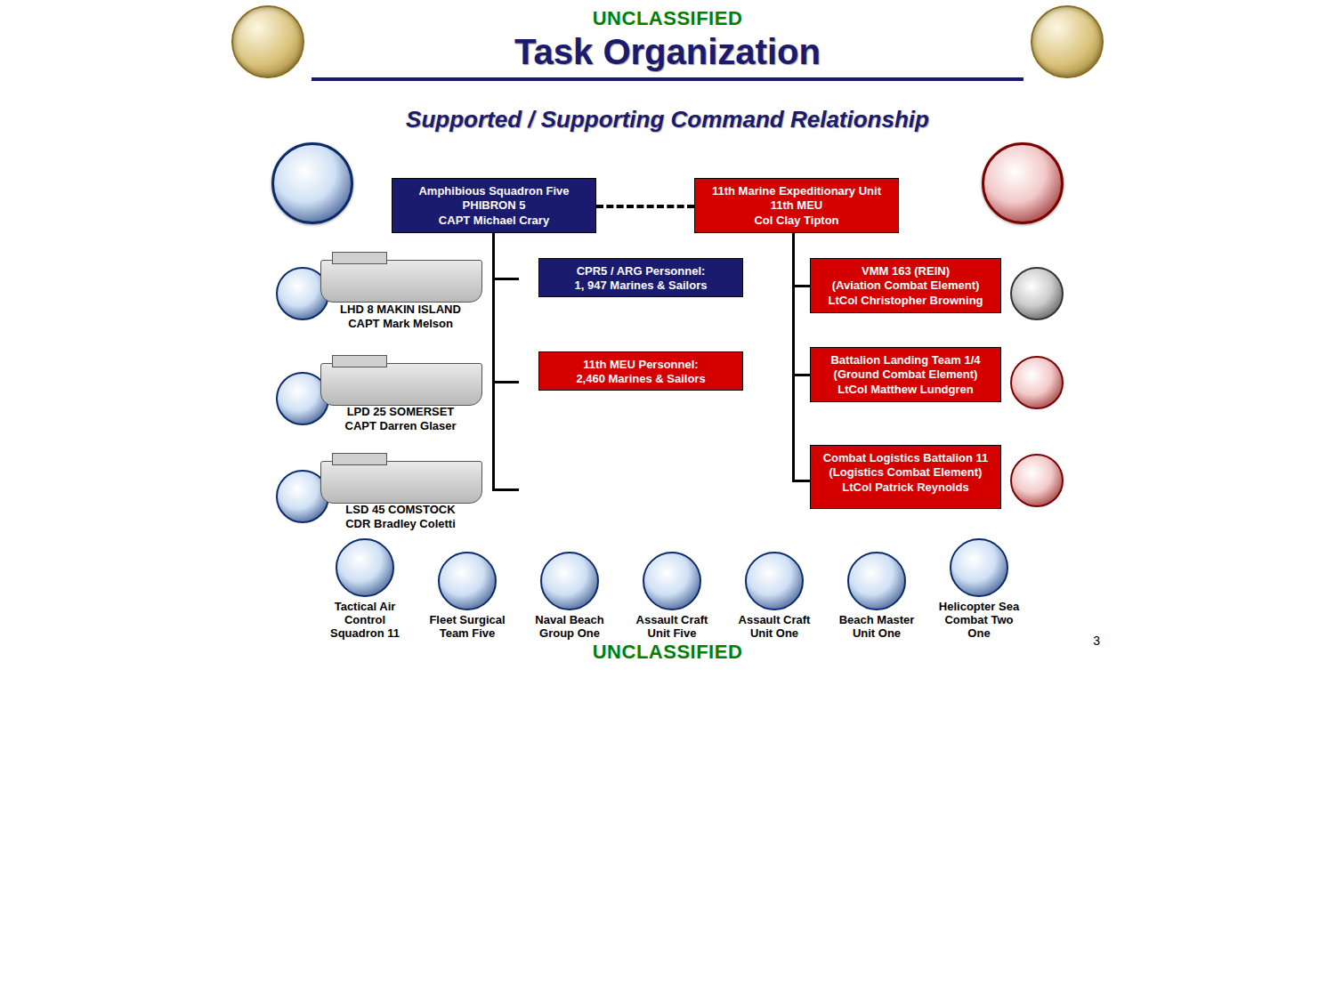UNCLASSIFIED
Task Organization
Supported / Supporting Command Relationship
Amphibious Squadron Five
PHIBRON 5
CAPT Michael Crary
11th Marine Expeditionary Unit
11th MEU
Col Clay Tipton
CPR5 / ARG Personnel:
1, 947 Marines & Sailors
11th MEU Personnel:
2,460 Marines & Sailors
VMM 163 (REIN)
(Aviation Combat Element)
LtCol Christopher Browning
Battalion Landing Team 1/4
(Ground Combat Element)
LtCol Matthew Lundgren
Combat Logistics Battalion 11
(Logistics Combat Element)
LtCol Patrick Reynolds
LHD 8 MAKIN ISLAND
CAPT Mark Melson
LPD 25 SOMERSET
CAPT Darren Glaser
LSD 45 COMSTOCK
CDR Bradley Coletti
Tactical Air Control Squadron 11
Fleet Surgical Team Five
Naval Beach Group One
Assault Craft Unit Five
Assault Craft Unit One
Beach Master Unit One
Helicopter Sea Combat Two One
UNCLASSIFIED
3